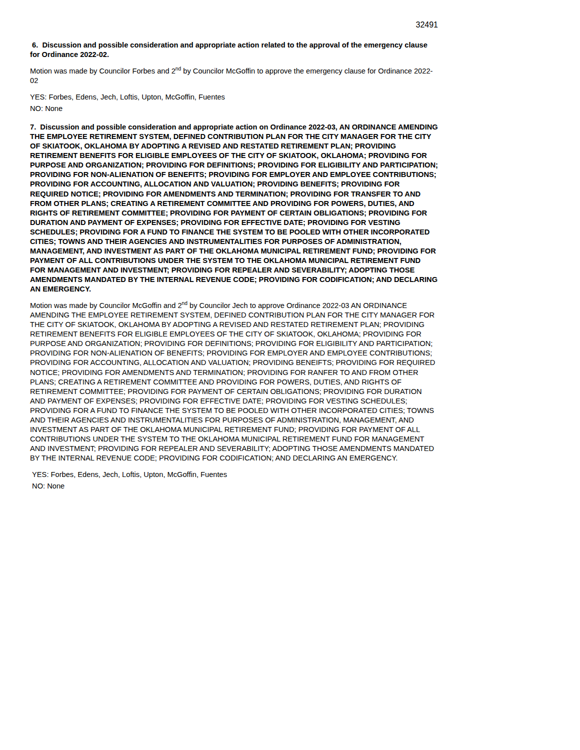32491
6. Discussion and possible consideration and appropriate action related to the approval of the emergency clause for Ordinance 2022-02.
Motion was made by Councilor Forbes and 2nd by Councilor McGoffin to approve the emergency clause for Ordinance 2022-02
YES: Forbes, Edens, Jech, Loftis, Upton, McGoffin, Fuentes
NO: None
7. Discussion and possible consideration and appropriate action on Ordinance 2022-03, AN ORDINANCE AMENDING THE EMPLOYEE RETIREMENT SYSTEM, DEFINED CONTRIBUTION PLAN FOR THE CITY MANAGER FOR THE CITY OF SKIATOOK, OKLAHOMA BY ADOPTING A REVISED AND RESTATED RETIREMENT PLAN; PROVIDING RETIREMENT BENEFITS FOR ELIGIBLE EMPLOYEES OF THE CITY OF SKIATOOK, OKLAHOMA; PROVIDING FOR PURPOSE AND ORGANIZATION; PROVIDING FOR DEFINITIONS; PROVIDING FOR ELIGIBILITY AND PARTICIPATION; PROVIDING FOR NON-ALIENATION OF BENEFITS; PROVIDING FOR EMPLOYER AND EMPLOYEE CONTRIBUTIONS; PROVIDING FOR ACCOUNTING, ALLOCATION AND VALUATION; PROVIDING BENEFITS; PROVIDING FOR REQUIRED NOTICE; PROVIDING FOR AMENDMENTS AND TERMINATION; PROVIDING FOR TRANSFER TO AND FROM OTHER PLANS; CREATING A RETIREMENT COMMITTEE AND PROVIDING FOR POWERS, DUTIES, AND RIGHTS OF RETIREMENT COMMITTEE; PROVIDING FOR PAYMENT OF CERTAIN OBLIGATIONS; PROVIDING FOR DURATION AND PAYMENT OF EXPENSES; PROVIDING FOR EFFECTIVE DATE; PROVIDING FOR VESTING SCHEDULES; PROVIDING FOR A FUND TO FINANCE THE SYSTEM TO BE POOLED WITH OTHER INCORPORATED CITIES; TOWNS AND THEIR AGENCIES AND INSTRUMENTALITIES FOR PURPOSES OF ADMINISTRATION, MANAGEMENT, AND INVESTMENT AS PART OF THE OKLAHOMA MUNICIPAL RETIREMENT FUND; PROVIDING FOR PAYMENT OF ALL CONTRIBUTIONS UNDER THE SYSTEM TO THE OKLAHOMA MUNICIPAL RETIREMENT FUND FOR MANAGEMENT AND INVESTMENT; PROVIDING FOR REPEALER AND SEVERABILITY; ADOPTING THOSE AMENDMENTS MANDATED BY THE INTERNAL REVENUE CODE; PROVIDING FOR CODIFICATION; AND DECLARING AN EMERGENCY.
Motion was made by Councilor McGoffin and 2nd by Councilor Jech to approve Ordinance 2022-03 AN ORDINANCE AMENDING THE EMPLOYEE RETIREMENT SYSTEM, DEFINED CONTRIBUTION PLAN FOR THE CITY MANAGER FOR THE CITY OF SKIATOOK, OKLAHOMA BY ADOPTING A REVISED AND RESTATED RETIREMENT PLAN; PROVIDING RETIREMENT BENEFITS FOR ELIGIBLE EMPLOYEES OF THE CITY OF SKIATOOK, OKLAHOMA; PROVIDING FOR PURPOSE AND ORGANIZATION; PROVIDING FOR DEFINITIONS; PROVIDING FOR ELIGIBILITY AND PARTICIPATION; PROVIDING FOR NON-ALIENATION OF BENEFITS; PROVIDING FOR EMPLOYER AND EMPLOYEE CONTRIBUTIONS; PROVIDING FOR ACCOUNTING, ALLOCATION AND VALUATION; PROVIDING BENEIFTS; PROVIDING FOR REQUIRED NOTICE; PROVIDING FOR AMENDMENTS AND TERMINATION; PROVIDING FOR RANFER TO AND FROM OTHER PLANS; CREATING A RETIREMENT COMMITTEE AND PROVIDING FOR POWERS, DUTIES, AND RIGHTS OF RETIREMENT COMMITTEE; PROVIDING FOR PAYMENT OF CERTAIN OBLIGATIONS; PROVIDING FOR DURATION AND PAYMENT OF EXPENSES; PROVIDING FOR EFFECTIVE DATE; PROVIDING FOR VESTING SCHEDULES; PROVIDING FOR A FUND TO FINANCE THE SYSTEM TO BE POOLED WITH OTHER INCORPORATED CITIES; TOWNS AND THEIR AGENCIES AND INSTRUMENTALITIES FOR PURPOSES OF ADMINISTRATION, MANAGEMENT, AND INVESTMENT AS PART OF THE OKLAHOMA MUNICIPAL RETIREMENT FUND; PROVIDING FOR PAYMENT OF ALL CONTRIBUTIONS UNDER THE SYSTEM TO THE OKLAHOMA MUNICIPAL RETIREMENT FUND FOR MANAGEMENT AND INVESTMENT; PROVIDING FOR REPEALER AND SEVERABILITY; ADOPTING THOSE AMENDMENTS MANDATED BY THE INTERNAL REVENUE CODE; PROVIDING FOR CODIFICATION; AND DECLARING AN EMERGENCY.
YES: Forbes, Edens, Jech, Loftis, Upton, McGoffin, Fuentes
NO: None